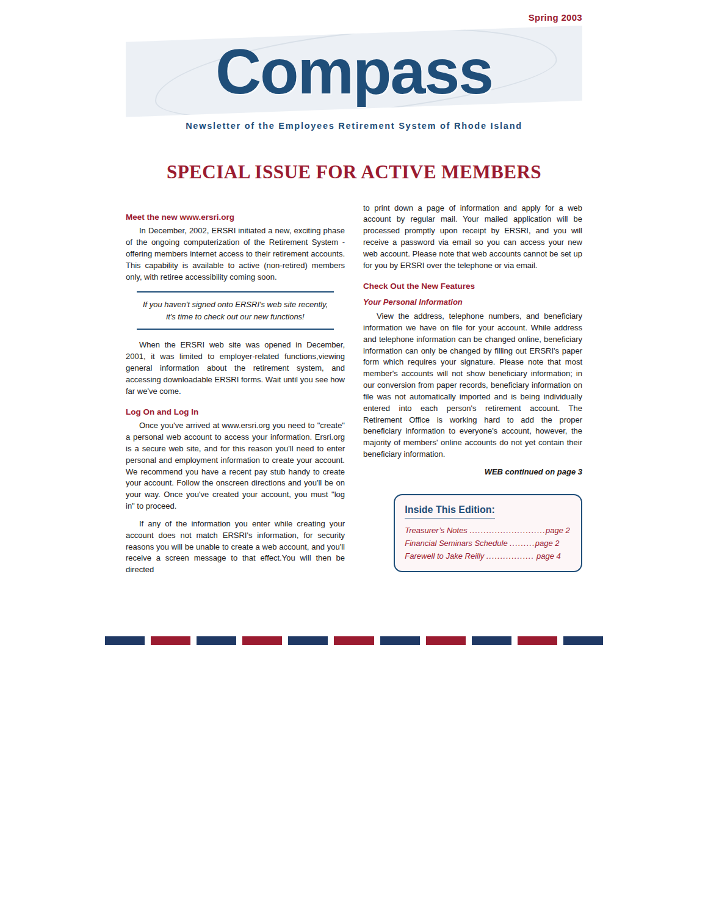Spring 2003
Compass
Newsletter of the Employees Retirement System of Rhode Island
Special Issue for Active Members
Meet the new www.ersri.org
In December, 2002, ERSRI initiated a new, exciting phase of the ongoing computerization of the Retirement System - offering members internet access to their retirement accounts. This capability is available to active (non-retired) members only, with retiree accessibility coming soon.
If you haven't signed onto ERSRI's web site recently,
it's time to check out our new functions!
When the ERSRI web site was opened in December, 2001, it was limited to employer-related functions,viewing general information about the retirement system, and accessing downloadable ERSRI forms. Wait until you see how far we've come.
Log On and Log In
Once you've arrived at www.ersri.org you need to "create" a personal web account to access your information. Ersri.org is a secure web site, and for this reason you'll need to enter personal and employment information to create your account. We recommend you have a recent pay stub handy to create your account. Follow the onscreen directions and you'll be on your way. Once you've created your account, you must "log in" to proceed.
If any of the information you enter while creating your account does not match ERSRI's information, for security reasons you will be unable to create a web account, and you'll receive a screen message to that effect.You will then be directed
to print down a page of information and apply for a web account by regular mail. Your mailed application will be processed promptly upon receipt by ERSRI, and you will receive a password via email so you can access your new web account. Please note that web accounts cannot be set up for you by ERSRI over the telephone or via email.
Check Out the New Features
Your Personal Information
View the address, telephone numbers, and beneficiary information we have on file for your account. While address and telephone information can be changed online, beneficiary information can only be changed by filling out ERSRI's paper form which requires your signature. Please note that most member's accounts will not show beneficiary information; in our conversion from paper records, beneficiary information on file was not automatically imported and is being individually entered into each person's retirement account. The Retirement Office is working hard to add the proper beneficiary information to everyone's account, however, the majority of members' online accounts do not yet contain their beneficiary information.
WEB continued on page 3
Inside This Edition:
Treasurer’s Notes ........................... page 2
Financial Seminars Schedule ......... page 2
Farewell to Jake Reilly ................. page 4